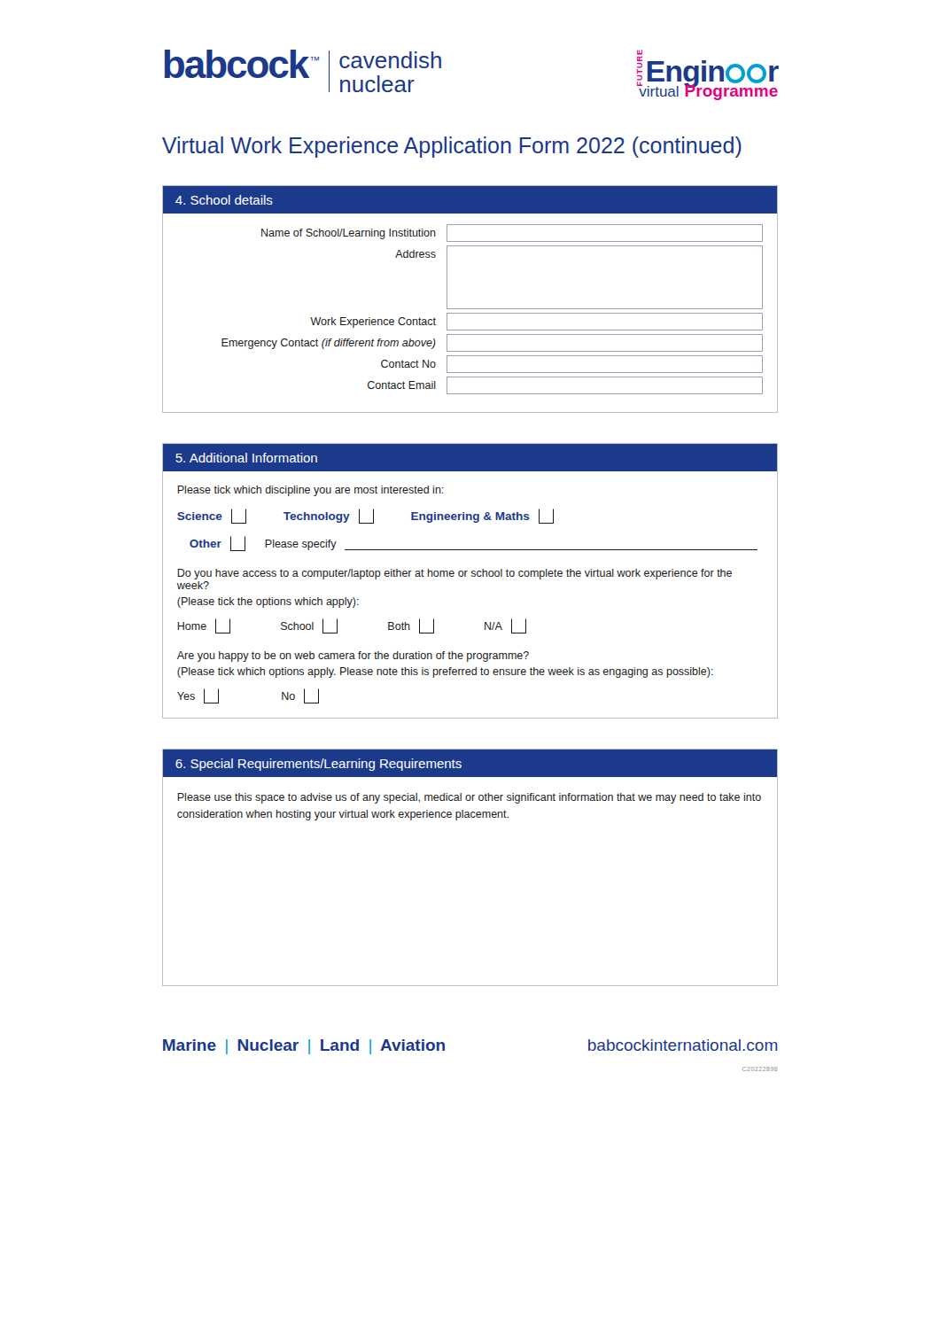babcock™
cavendish nuclear
FUTURE
Engin r
virtual
Programme
Virtual Work Experience Application Form 2022 (continued)
4. School details
Name of School/Learning Institution
Address
Work Experience Contact
Emergency Contact (if different from above)
Contact No
Contact Email
5. Additional Information
Please tick which discipline you are most interested in:
Science
Technology
Engineering & Maths
Other Please specify
Do you have access to a computer/laptop either at home or school to complete the virtual work experience for the week?
(Please tick the options which apply):
Home
School
Both
N/A
Are you happy to be on web camera for the duration of the programme?
(Please tick which options apply. Please note this is preferred to ensure the week is as engaging as possible):
Yes
No
6. Special Requirements/Learning Requirements
Please use this space to advise us of any special, medical or other significant information that we may need to take into consideration when hosting your virtual work experience placement.
Marine | Nuclear | Land | Aviation
babcockinternational.com
C20222898